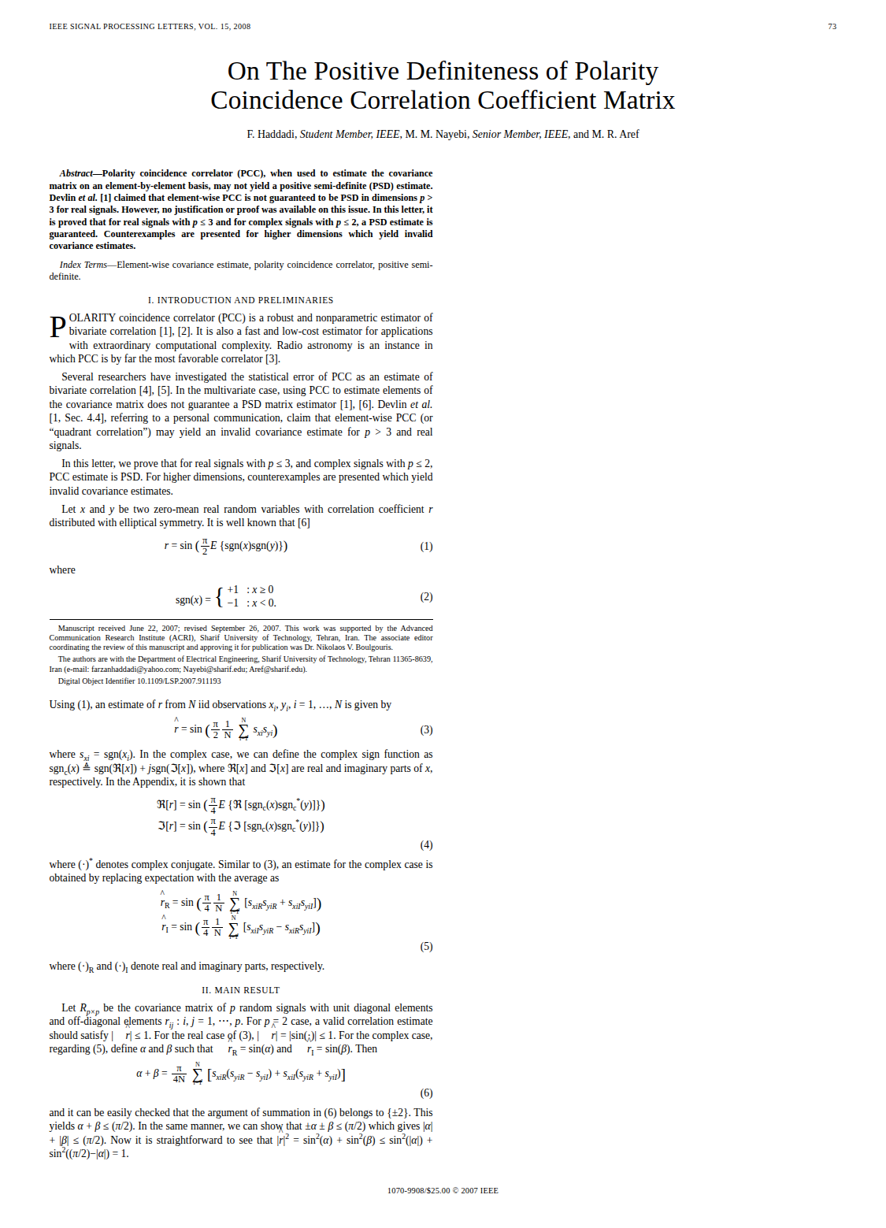IEEE Signal Processing Letters, Vol. 15, 2008
73
On The Positive Definiteness of Polarity
Coincidence Correlation Coefficient Matrix
F. Haddadi, Student Member, IEEE, M. M. Nayebi, Senior Member, IEEE, and M. R. Aref
Abstract—Polarity coincidence correlator (PCC), when used to estimate the covariance matrix on an element-by-element basis, may not yield a positive semi-definite (PSD) estimate. Devlin et al. [1] claimed that element-wise PCC is not guaranteed to be PSD in dimensions p > 3 for real signals. However, no justification or proof was available on this issue. In this letter, it is proved that for real signals with p ≤ 3 and for complex signals with p ≤ 2, a PSD estimate is guaranteed. Counterexamples are presented for higher dimensions which yield invalid covariance estimates.
Index Terms—Element-wise covariance estimate, polarity coincidence correlator, positive semi-definite.
I. Introduction and Preliminaries
POLARITY coincidence correlator (PCC) is a robust and nonparametric estimator of bivariate correlation [1], [2]. It is also a fast and low-cost estimator for applications with extraordinary computational complexity. Radio astronomy is an instance in which PCC is by far the most favorable correlator [3].
Several researchers have investigated the statistical error of PCC as an estimate of bivariate correlation [4], [5]. In the multivariate case, using PCC to estimate elements of the covariance matrix does not guarantee a PSD matrix estimator [1], [6]. Devlin et al. [1, Sec. 4.4], referring to a personal communication, claim that element-wise PCC (or “quadrant correlation”) may yield an invalid covariance estimate for p > 3 and real signals.
In this letter, we prove that for real signals with p ≤ 3, and complex signals with p ≤ 2, PCC estimate is PSD. For higher dimensions, counterexamples are presented which yield invalid covariance estimates.
Let x and y be two zero-mean real random variables with correlation coefficient r distributed with elliptical symmetry. It is well known that [6]
r = sin (π 2 E {sgn(x)sgn(y)})
(1)
where
sgn(x) = { +1 : x ≥ 0 −1 : x < 0.
(2)
Manuscript received June 22, 2007; revised September 26, 2007. This work was supported by the Advanced Communication Research Institute (ACRI), Sharif University of Technology, Tehran, Iran. The associate editor coordinating the review of this manuscript and approving it for publication was Dr. Nikolaos V. Boulgouris.
The authors are with the Department of Electrical Engineering, Sharif University of Technology, Tehran 11365-8639, Iran (e-mail: farzanhaddadi@yahoo.com; Nayebi@sharif.edu; Aref@sharif.edu).
Digital Object Identifier 10.1109/LSP.2007.911193
Using (1), an estimate of r from N iid observations xi, yi, i = 1, …, N is given by
^r = sin (π 21 N N∑i=1 sxi syi)
(3)
where sxi = sgn(xi). In the complex case, we can define the complex sign function as sgnc(x) ≜ sgn(ℜ[x]) + jsgn(ℑ[x]), where ℜ[x] and ℑ[x] are real and imaginary parts of x, respectively. In the Appendix, it is shown that
ℜ[r] = sin (π 4 E {ℜ [sgnc(x)sgnc*(y)]})
ℑ[r] = sin (π 4 E {ℑ [sgnc(x)sgnc*(y)]})
(4)
where (·)* denotes complex conjugate. Similar to (3), an estimate for the complex case is obtained by replacing expectation with the average as
^rR = sin (π 41 N N∑i=1 [sxiR syiR + sxiI syiI])
^rI = sin (π 41 N N∑i=1 [sxiI syiR − sxiR syiI])
(5)
where (·)R and (·)I denote real and imaginary parts, respectively.
II. Main Result
Let Rp×p be the covariance matrix of p random signals with unit diagonal elements and off-diagonal elements rij : i, j = 1, ⋯, p. For p = 2 case, a valid correlation estimate should satisfy |^r| ≤ 1. For the real case of (3), |^r| = |sin(·)| ≤ 1. For the complex case, regarding (5), define α and β such that ^rR = sin(α) and ^rI = sin(β). Then
α + β = π 4N N∑i=1 [sxiR(syiR − syiI) + sxiI(syiR + syiI)]
(6)
and it can be easily checked that the argument of summation in (6) belongs to {±2}. This yields α + β ≤ (π/2). In the same manner, we can show that ±α ± β ≤ (π/2) which gives |α| + |β| ≤ (π/2). Now it is straightforward to see that |^r|2 = sin2(α) + sin2(β) ≤ sin2(|α|) + sin2((π/2)−|α|) = 1.
1070-9908/$25.00 © 2007 IEEE